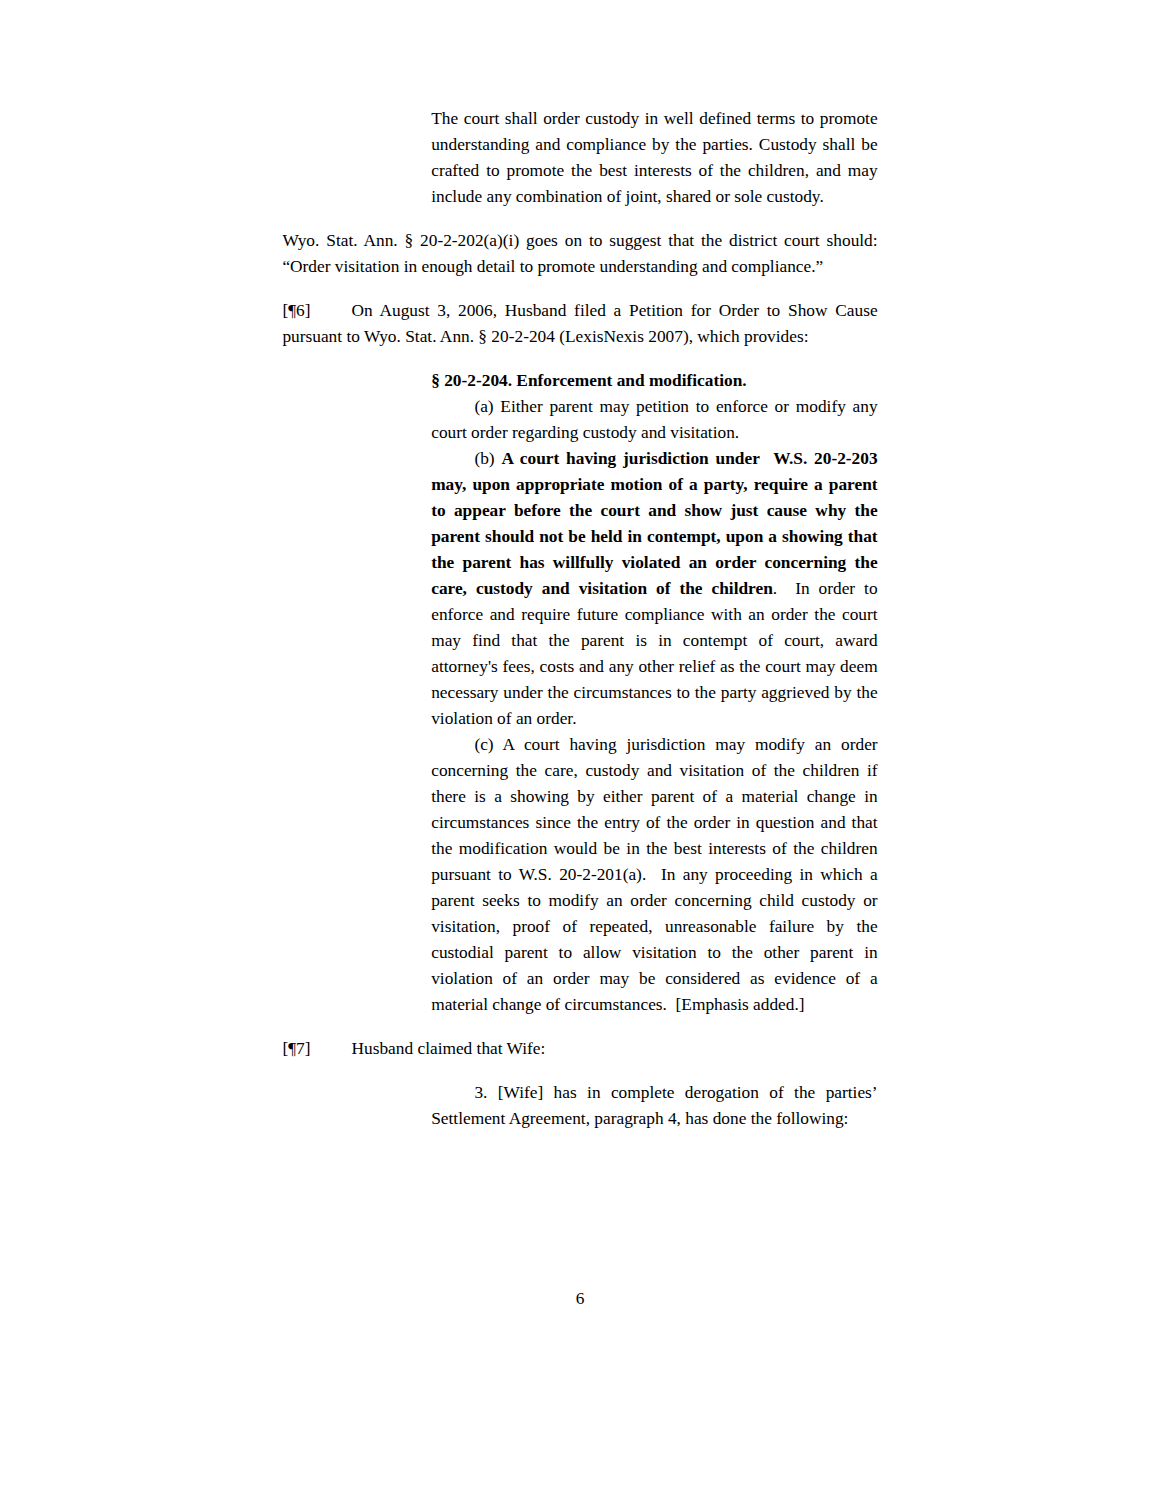The court shall order custody in well defined terms to promote understanding and compliance by the parties. Custody shall be crafted to promote the best interests of the children, and may include any combination of joint, shared or sole custody.
Wyo. Stat. Ann. § 20-2-202(a)(i) goes on to suggest that the district court should: “Order visitation in enough detail to promote understanding and compliance.”
[¶6] On August 3, 2006, Husband filed a Petition for Order to Show Cause pursuant to Wyo. Stat. Ann. § 20-2-204 (LexisNexis 2007), which provides:
§ 20-2-204. Enforcement and modification.
(a) Either parent may petition to enforce or modify any court order regarding custody and visitation.
(b) A court having jurisdiction under W.S. 20-2-203 may, upon appropriate motion of a party, require a parent to appear before the court and show just cause why the parent should not be held in contempt, upon a showing that the parent has willfully violated an order concerning the care, custody and visitation of the children. In order to enforce and require future compliance with an order the court may find that the parent is in contempt of court, award attorney's fees, costs and any other relief as the court may deem necessary under the circumstances to the party aggrieved by the violation of an order.
(c) A court having jurisdiction may modify an order concerning the care, custody and visitation of the children if there is a showing by either parent of a material change in circumstances since the entry of the order in question and that the modification would be in the best interests of the children pursuant to W.S. 20-2-201(a). In any proceeding in which a parent seeks to modify an order concerning child custody or visitation, proof of repeated, unreasonable failure by the custodial parent to allow visitation to the other parent in violation of an order may be considered as evidence of a material change of circumstances. [Emphasis added.]
[¶7] Husband claimed that Wife:
3. [Wife] has in complete derogation of the parties’ Settlement Agreement, paragraph 4, has done the following:
6